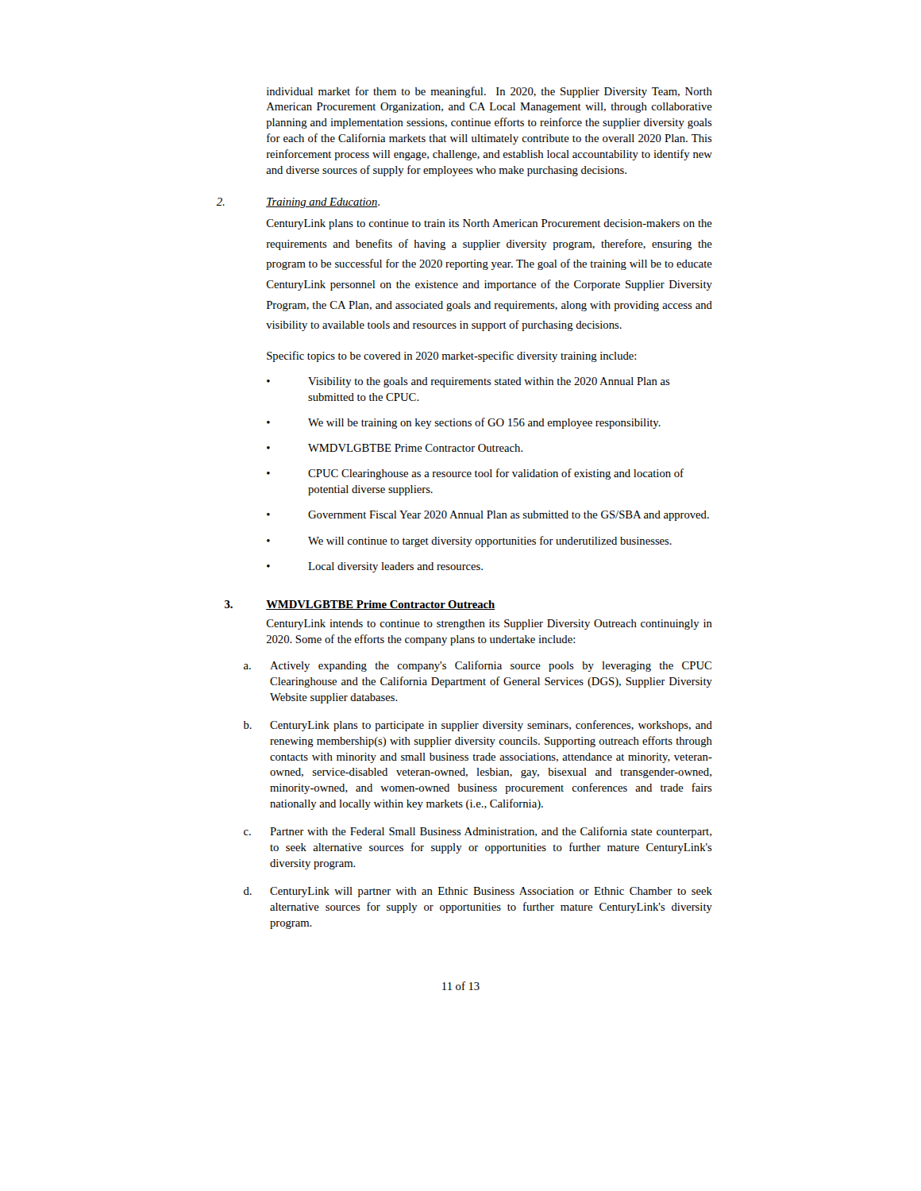individual market for them to be meaningful. In 2020, the Supplier Diversity Team, North American Procurement Organization, and CA Local Management will, through collaborative planning and implementation sessions, continue efforts to reinforce the supplier diversity goals for each of the California markets that will ultimately contribute to the overall 2020 Plan. This reinforcement process will engage, challenge, and establish local accountability to identify new and diverse sources of supply for employees who make purchasing decisions.
2.
Training and Education.
CenturyLink plans to continue to train its North American Procurement decision-makers on the requirements and benefits of having a supplier diversity program, therefore, ensuring the program to be successful for the 2020 reporting year. The goal of the training will be to educate CenturyLink personnel on the existence and importance of the Corporate Supplier Diversity Program, the CA Plan, and associated goals and requirements, along with providing access and visibility to available tools and resources in support of purchasing decisions.
Specific topics to be covered in 2020 market-specific diversity training include:
•
Visibility to the goals and requirements stated within the 2020 Annual Plan as submitted to the CPUC.
•
We will be training on key sections of GO 156 and employee responsibility.
•
WMDVLGBTBE Prime Contractor Outreach.
•
CPUC Clearinghouse as a resource tool for validation of existing and location of potential diverse suppliers.
•
Government Fiscal Year 2020 Annual Plan as submitted to the GS/SBA and approved.
•
We will continue to target diversity opportunities for underutilized businesses.
•
Local diversity leaders and resources.
3.
WMDVLGBTBE Prime Contractor Outreach
CenturyLink intends to continue to strengthen its Supplier Diversity Outreach continuingly in 2020. Some of the efforts the company plans to undertake include:
a.
Actively expanding the company's California source pools by leveraging the CPUC Clearinghouse and the California Department of General Services (DGS), Supplier Diversity Website supplier databases.
b.
CenturyLink plans to participate in supplier diversity seminars, conferences, workshops, and renewing membership(s) with supplier diversity councils. Supporting outreach efforts through contacts with minority and small business trade associations, attendance at minority, veteran-owned, service-disabled veteran-owned, lesbian, gay, bisexual and transgender-owned, minority-owned, and women-owned business procurement conferences and trade fairs nationally and locally within key markets (i.e., California).
c.
Partner with the Federal Small Business Administration, and the California state counterpart, to seek alternative sources for supply or opportunities to further mature CenturyLink's diversity program.
d.
CenturyLink will partner with an Ethnic Business Association or Ethnic Chamber to seek alternative sources for supply or opportunities to further mature CenturyLink's diversity program.
11 of 13